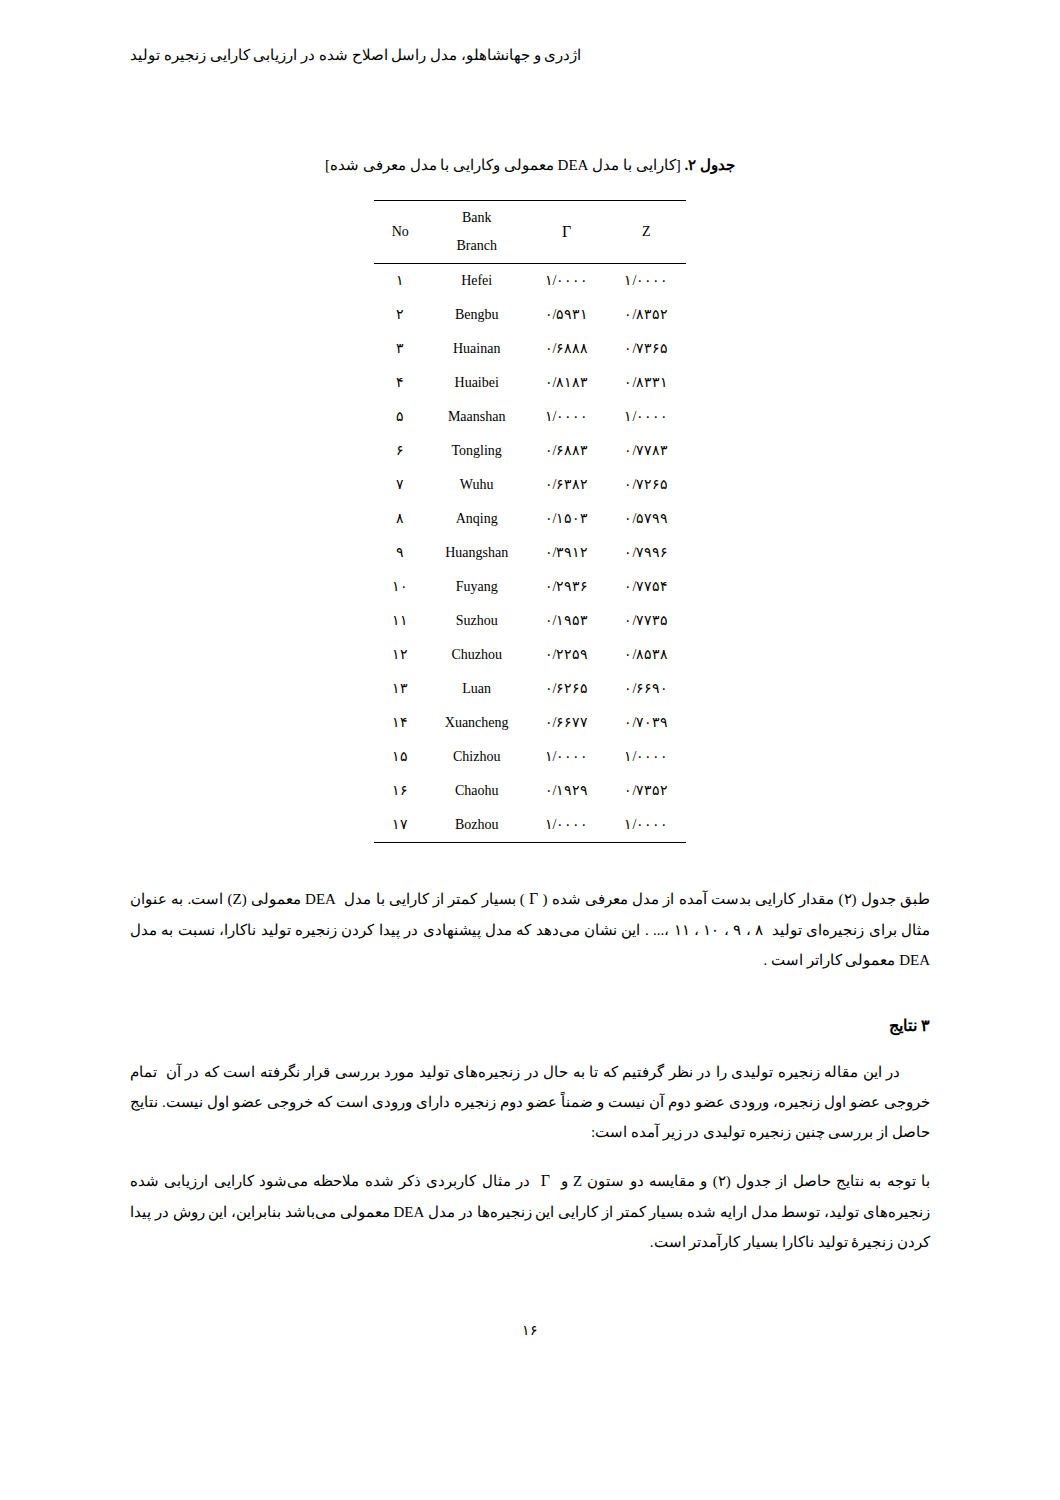اژدری و جهانشاهلو، مدل راسل اصلاح شده در ارزیابی کارایی زنجیره تولید
جدول ۲. [کارایی با مدل DEA معمولی وکارایی با مدل معرفی شده]
| No | Bank Branch | Γ | Z |
| --- | --- | --- | --- |
| ۱ | Hefei | ۱/۰۰۰۰ | ۱/۰۰۰۰ |
| ۲ | Bengbu | ۰/۵۹۳۱ | ۰/۸۳۵۲ |
| ۳ | Huainan | ۰/۶۸۸۸ | ۰/۷۳۶۵ |
| ۴ | Huaibei | ۰/۸۱۸۳ | ۰/۸۳۳۱ |
| ۵ | Maanshan | ۱/۰۰۰۰ | ۱/۰۰۰۰ |
| ۶ | Tongling | ۰/۶۸۸۳ | ۰/۷۷۸۳ |
| ۷ | Wuhu | ۰/۶۳۸۲ | ۰/۷۲۶۵ |
| ۸ | Anqing | ۰/۱۵۰۳ | ۰/۵۷۹۹ |
| ۹ | Huangshan | ۰/۳۹۱۲ | ۰/۷۹۹۶ |
| ۱۰ | Fuyang | ۰/۲۹۳۶ | ۰/۷۷۵۴ |
| ۱۱ | Suzhou | ۰/۱۹۵۳ | ۰/۷۷۳۵ |
| ۱۲ | Chuzhou | ۰/۲۲۵۹ | ۰/۸۵۳۸ |
| ۱۳ | Luan | ۰/۶۲۶۵ | ۰/۶۶۹۰ |
| ۱۴ | Xuancheng | ۰/۶۶۷۷ | ۰/۷۰۳۹ |
| ۱۵ | Chizhou | ۱/۰۰۰۰ | ۱/۰۰۰۰ |
| ۱۶ | Chaohu | ۰/۱۹۲۹ | ۰/۷۳۵۲ |
| ۱۷ | Bozhou | ۱/۰۰۰۰ | ۱/۰۰۰۰ |
طبق جدول (۲) مقدار کارایی بدست آمده از مدل معرفی شده ( Γ ) بسیار کمتر از کارایی با مدل DEA معمولی (Z) است. به عنوان مثال برای زنجیره‌ای تولید ۸ ، ۹ ، ۱۰ ، ۱۱ ،... . این نشان می‌دهد که مدل پیشنهادی در پیدا کردن زنجیره تولید ناکارا، نسبت به مدل DEA معمولی کاراتر است .
۳ نتایج
در این مقاله زنجیره تولیدی را در نظر گرفتیم که تا به حال در زنجیره‌های تولید مورد بررسی قرار نگرفته است که در آن تمام خروجی عضو اول زنجیره، ورودی عضو دوم آن نیست و ضمناً عضو دوم زنجیره دارای ورودی است که خروجی عضو اول نیست. نتایج حاصل از بررسی چنین زنجیره تولیدی در زیر آمده است:
با توجه به نتایج حاصل از جدول (۲) و مقایسه دو ستون Z و Γ در مثال کاربردی ذکر شده ملاحظه می‌شود کارایی ارزیابی شده زنجیره‌های تولید، توسط مدل ارایه شده بسیار کمتر از کارایی این زنجیره‌ها در مدل DEA معمولی می‌باشد بنابراین، این روش در پیدا کردن زنجیرهٔ تولید ناکارا بسیار کارآمدتر است.
۱۶